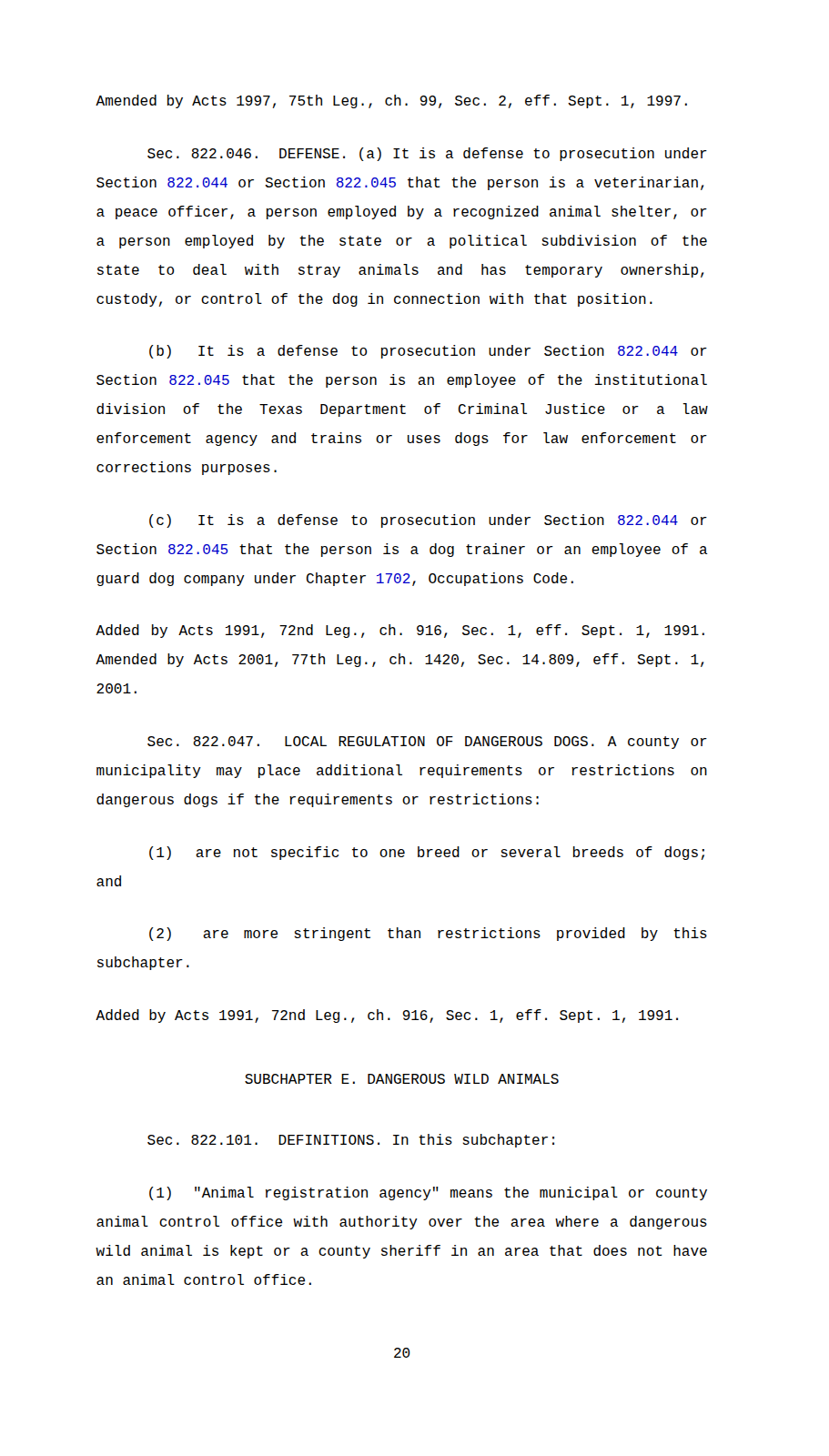Amended by Acts 1997, 75th Leg., ch. 99, Sec. 2, eff. Sept. 1, 1997.
Sec. 822.046. DEFENSE. (a) It is a defense to prosecution under Section 822.044 or Section 822.045 that the person is a veterinarian, a peace officer, a person employed by a recognized animal shelter, or a person employed by the state or a political subdivision of the state to deal with stray animals and has temporary ownership, custody, or control of the dog in connection with that position.
(b) It is a defense to prosecution under Section 822.044 or Section 822.045 that the person is an employee of the institutional division of the Texas Department of Criminal Justice or a law enforcement agency and trains or uses dogs for law enforcement or corrections purposes.
(c) It is a defense to prosecution under Section 822.044 or Section 822.045 that the person is a dog trainer or an employee of a guard dog company under Chapter 1702, Occupations Code.
Added by Acts 1991, 72nd Leg., ch. 916, Sec. 1, eff. Sept. 1, 1991. Amended by Acts 2001, 77th Leg., ch. 1420, Sec. 14.809, eff. Sept. 1, 2001.
Sec. 822.047. LOCAL REGULATION OF DANGEROUS DOGS. A county or municipality may place additional requirements or restrictions on dangerous dogs if the requirements or restrictions:
(1) are not specific to one breed or several breeds of dogs; and
(2) are more stringent than restrictions provided by this subchapter.
Added by Acts 1991, 72nd Leg., ch. 916, Sec. 1, eff. Sept. 1, 1991.
SUBCHAPTER E. DANGEROUS WILD ANIMALS
Sec. 822.101. DEFINITIONS. In this subchapter:
(1) "Animal registration agency" means the municipal or county animal control office with authority over the area where a dangerous wild animal is kept or a county sheriff in an area that does not have an animal control office.
20